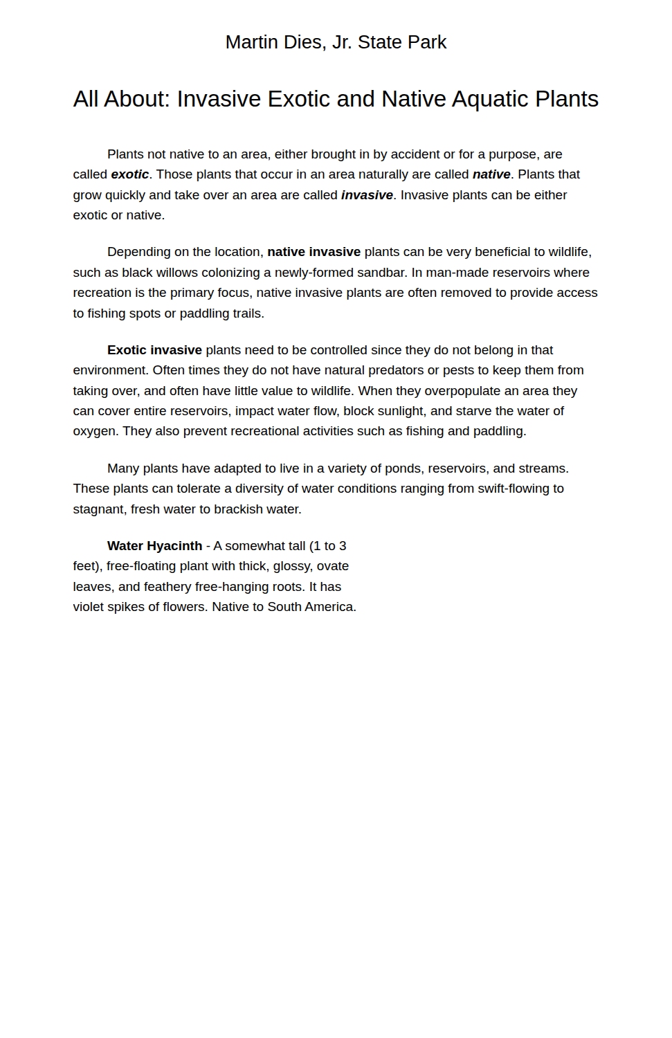Martin Dies, Jr. State Park
All About: Invasive Exotic and Native Aquatic Plants
Plants not native to an area, either brought in by accident or for a purpose, are called exotic. Those plants that occur in an area naturally are called native. Plants that grow quickly and take over an area are called invasive. Invasive plants can be either exotic or native.
Depending on the location, native invasive plants can be very beneficial to wildlife, such as black willows colonizing a newly-formed sandbar. In man-made reservoirs where recreation is the primary focus, native invasive plants are often removed to provide access to fishing spots or paddling trails.
Exotic invasive plants need to be controlled since they do not belong in that environment. Often times they do not have natural predators or pests to keep them from taking over, and often have little value to wildlife. When they overpopulate an area they can cover entire reservoirs, impact water flow, block sunlight, and starve the water of oxygen. They also prevent recreational activities such as fishing and paddling.
Many plants have adapted to live in a variety of ponds, reservoirs, and streams. These plants can tolerate a diversity of water conditions ranging from swift-flowing to stagnant, fresh water to brackish water.
Water Hyacinth - A somewhat tall (1 to 3 feet), free-floating plant with thick, glossy, ovate leaves, and feathery free-hanging roots. It has violet spikes of flowers. Native to South America.